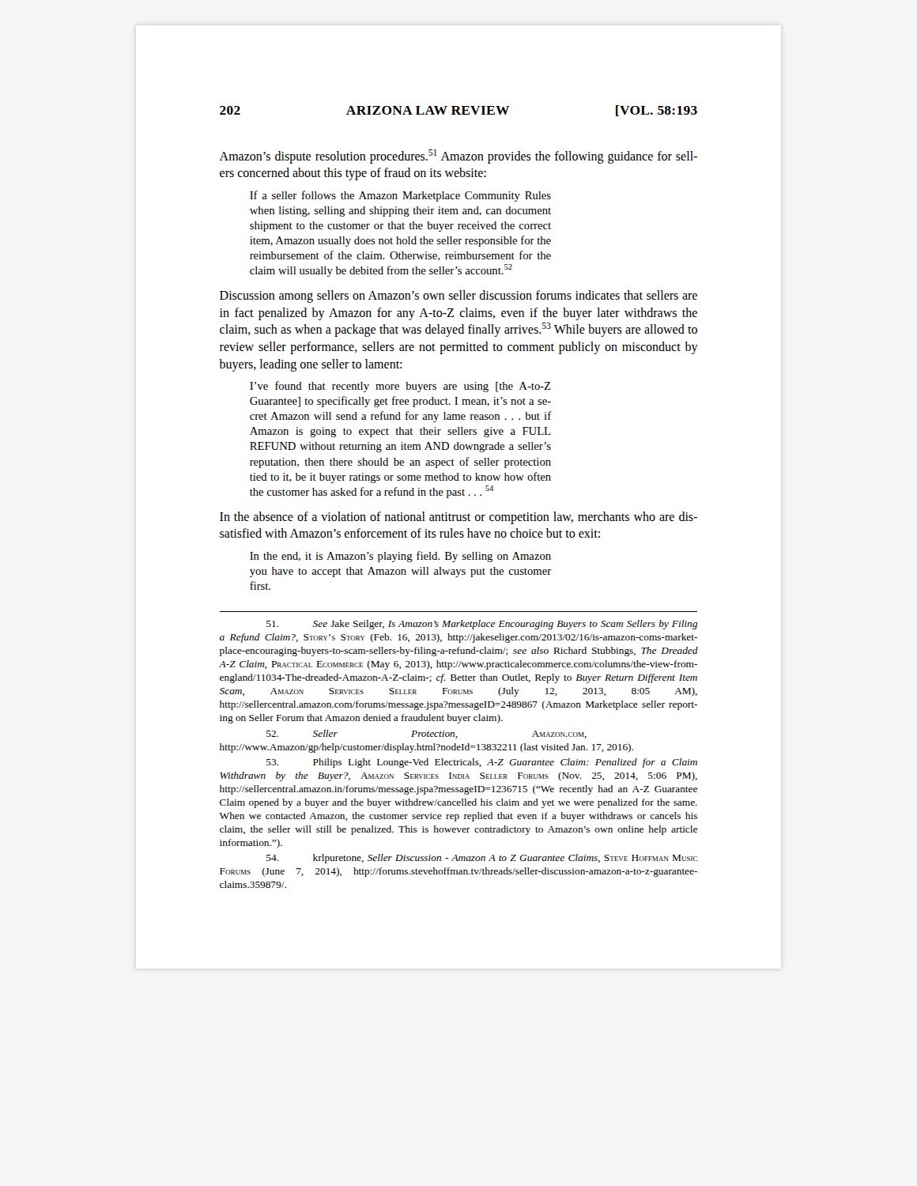202 ARIZONA LAW REVIEW [VOL. 58:193
Amazon’s dispute resolution procedures.51 Amazon provides the following guidance for sellers concerned about this type of fraud on its website:
If a seller follows the Amazon Marketplace Community Rules when listing, selling and shipping their item and, can document shipment to the customer or that the buyer received the correct item, Amazon usually does not hold the seller responsible for the reimbursement of the claim. Otherwise, reimbursement for the claim will usually be debited from the seller’s account.52
Discussion among sellers on Amazon’s own seller discussion forums indicates that sellers are in fact penalized by Amazon for any A-to-Z claims, even if the buyer later withdraws the claim, such as when a package that was delayed finally arrives.53 While buyers are allowed to review seller performance, sellers are not permitted to comment publicly on misconduct by buyers, leading one seller to lament:
I’ve found that recently more buyers are using [the A-to-Z Guarantee] to specifically get free product. I mean, it’s not a secret Amazon will send a refund for any lame reason . . . but if Amazon is going to expect that their sellers give a FULL REFUND without returning an item AND downgrade a seller’s reputation, then there should be an aspect of seller protection tied to it, be it buyer ratings or some method to know how often the customer has asked for a refund in the past . . . 54
In the absence of a violation of national antitrust or competition law, merchants who are dissatisfied with Amazon’s enforcement of its rules have no choice but to exit:
In the end, it is Amazon’s playing field. By selling on Amazon you have to accept that Amazon will always put the customer first.
51. See Jake Seilger, Is Amazon’s Marketplace Encouraging Buyers to Scam Sellers by Filing a Refund Claim?, Story’s Story (Feb. 16, 2013), http://jakeseliger.com/2013/02/16/is-amazon-coms-marketplace-encouraging-buyers-to-scam-sellers-by-filing-a-refund-claim/; see also Richard Stubbings, The Dreaded A-Z Claim, Practical Ecommerce (May 6, 2013), http://www.practicalecommerce.com/columns/the-view-from-england/11034-The-dreaded-Amazon-A-Z-claim-; cf. Better than Outlet, Reply to Buyer Return Different Item Scam, Amazon Services Seller Forums (July 12, 2013, 8:05 AM), http://sellercentral.amazon.com/forums/message.jspa?messageID=2489867 (Amazon Marketplace seller reporting on Seller Forum that Amazon denied a fraudulent buyer claim).
52. Seller Protection, Amazon.com, http://www.Amazon/gp/help/customer/display.html?nodeId=13832211 (last visited Jan. 17, 2016).
53. Philips Light Lounge-Ved Electricals, A-Z Guarantee Claim: Penalized for a Claim Withdrawn by the Buyer?, Amazon Services India Seller Forums (Nov. 25, 2014, 5:06 PM), http://sellercentral.amazon.in/forums/message.jspa?messageID=1236715 (“We recently had an A-Z Guarantee Claim opened by a buyer and the buyer withdrew/cancelled his claim and yet we were penalized for the same. When we contacted Amazon, the customer service rep replied that even if a buyer withdraws or cancels his claim, the seller will still be penalized. This is however contradictory to Amazon’s own online help article information.”).
54. krlpuretone, Seller Discussion - Amazon A to Z Guarantee Claims, Steve Hoffman Music Forums (June 7, 2014), http://forums.stevehoffman.tv/threads/seller-discussion-amazon-a-to-z-guarantee-claims.359879/.